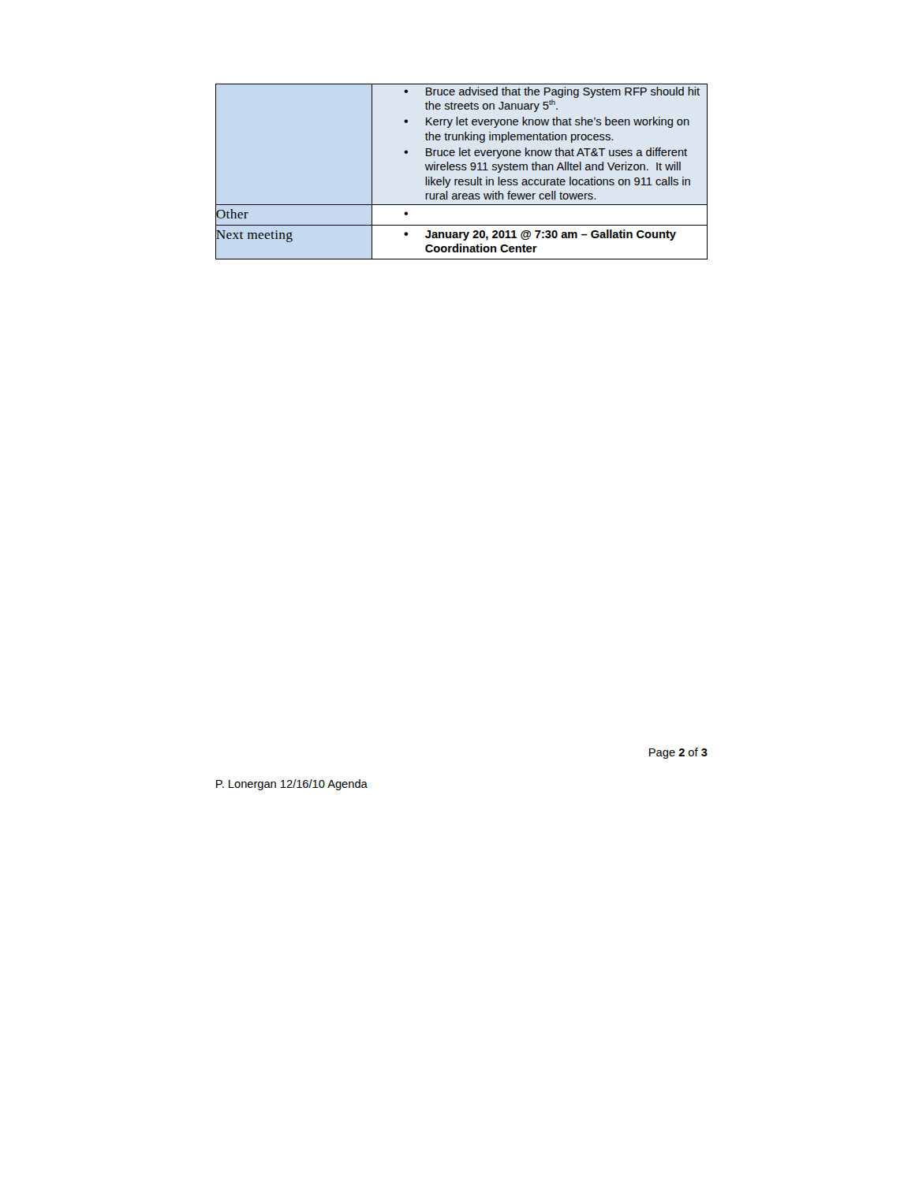| | Bruce advised that the Paging System RFP should hit the streets on January 5 th . Kerry let everyone know that she’s been working on the trunking implementation process. Bruce let everyone know that AT&T uses a different wireless 911 system than Alltel and Verizon. It will likely result in less accurate locations on 911 calls in rural areas with fewer cell towers. |
| Other | |
| Next meeting | January 20, 2011 @ 7:30 am – Gallatin County Coordination Center |
Page 2 of 3
P. Lonergan 12/16/10 Agenda